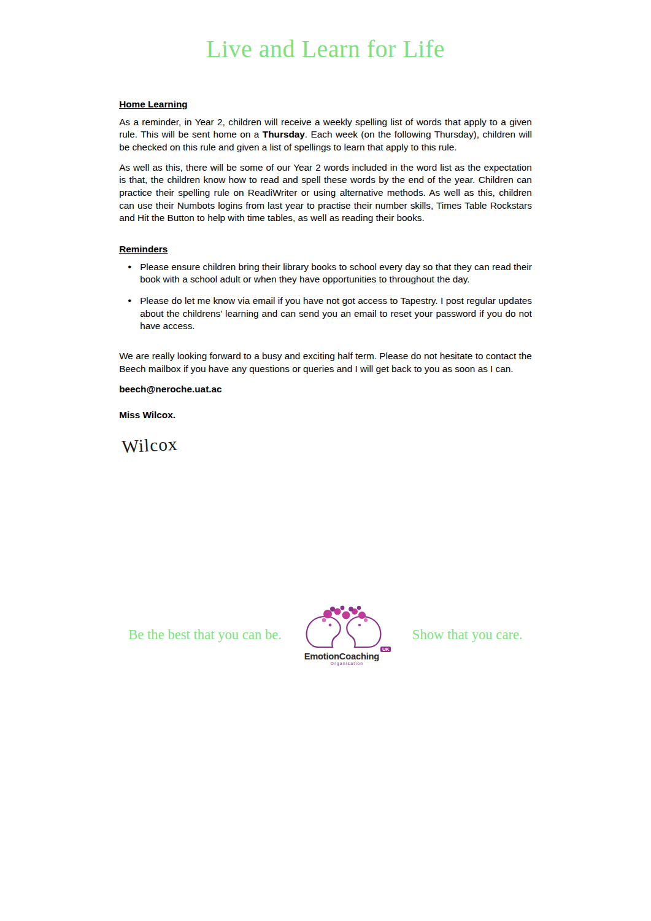Live and Learn for Life
Home Learning
As a reminder, in Year 2, children will receive a weekly spelling list of words that apply to a given rule. This will be sent home on a Thursday. Each week (on the following Thursday), children will be checked on this rule and given a list of spellings to learn that apply to this rule.
As well as this, there will be some of our Year 2 words included in the word list as the expectation is that, the children know how to read and spell these words by the end of the year. Children can practice their spelling rule on ReadiWriter or using alternative methods. As well as this, children can use their Numbots logins from last year to practise their number skills, Times Table Rockstars and Hit the Button to help with time tables, as well as reading their books.
Reminders
Please ensure children bring their library books to school every day so that they can read their book with a school adult or when they have opportunities to throughout the day.
Please do let me know via email if you have not got access to Tapestry. I post regular updates about the childrens’ learning and can send you an email to reset your password if you do not have access.
We are really looking forward to a busy and exciting half term. Please do not hesitate to contact the Beech mailbox if you have any questions or queries and I will get back to you as soon as I can.
beech@neroche.uat.ac
Miss Wilcox.
Wilcox
Be the best that you can be.
Emotion Coaching UK
Organisation
Show that you care.